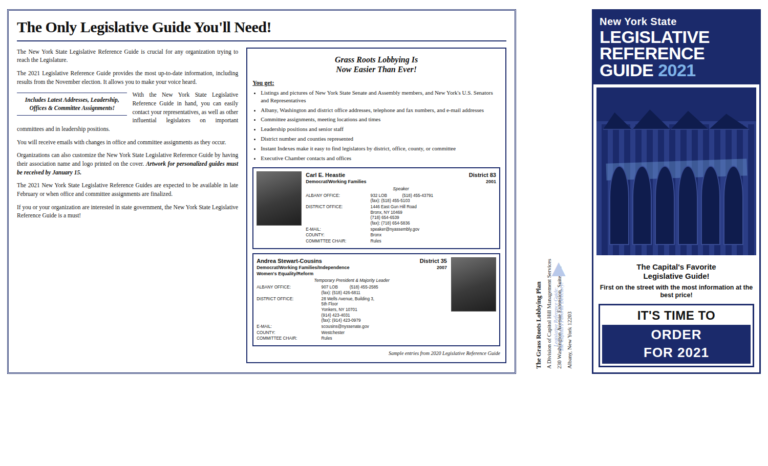The Only Legislative Guide You'll Need!
The New York State Legislative Reference Guide is crucial for any organization trying to reach the Legislature.
The 2021 Legislative Reference Guide provides the most up-to-date information, including results from the November election. It allows you to make your voice heard.
Includes Latest Addresses, Leadership, Offices & Committee Assignments!
With the New York State Legislative Reference Guide in hand, you can easily contact your representatives, as well as other influential legislators on important committees and in leadership positions.
You will receive emails with changes in office and committee assignments as they occur.
Organizations can also customize the New York State Legislative Reference Guide by having their association name and logo printed on the cover. Artwork for personalized guides must be received by January 15.
The 2021 New York State Legislative Reference Guides are expected to be available in late February or when office and committee assignments are finalized.
If you or your organization are interested in state government, the New York State Legislative Reference Guide is a must!
Grass Roots Lobbying Is
Now Easier Than Ever!
You get:
Listings and pictures of New York State Senate and Assembly members, and New York's U.S. Senators and Representatives
Albany, Washington and district office addresses, telephone and fax numbers, and e-mail addresses
Committee assignments, meeting locations and times
Leadership positions and senior staff
District number and counties represented
Instant Indexes make it easy to find legislators by district, office, county, or committee
Executive Chamber contacts and offices
Carl E. Heastie District 83
Democrat/Working Families 2001
Speaker
| ALBANY OFFICE: | 932 LOB (518) 455-43791 (fax): (518) 455-5103 |
| DISTRICT OFFICE: | 1446 East Gun Hill Road Bronx, NY 10469 (718) 654-6539 (fax): (718) 654-5836 |
| E-MAIL: | speaker@nyassembly.gov |
| COUNTY: | Bronx |
| COMMITTEE CHAIR: | Rules |
Andrea Stewart-Cousins District 35
Democrat/Working Families/Independence 2007
Women's Equality/Reform
Temporary President & Majority Leader
| ALBANY OFFICE: | 907 LOB (518) 455-2585 (fax): (518) 426-6811 |
| DISTRICT OFFICE: | 28 Wells Avenue, Building 3, 5th Floor Yonkers, NY 10701 (914) 423-4031 (fax): (914) 423-0979 |
| E-MAIL: | scousins@nyssenate.gov |
| COUNTY: | Westchester |
| COMMITTEE CHAIR: | Rules |
Sample entries from 2020 Legislative Reference Guide
The Grass Roots Lobbying Plan
A Division of Capitol Hill Management Services
230 Washington Avenue Extension, Suite 101
Albany, New York 12203
▲
Legislative Reference Guide:
The Capital's Favorite Directory!
New York State
LEGISLATIVE
REFERENCE
GUIDE 2021
The Capital's Favorite
Legislative Guide!
First on the street with the most information at the best price!
IT'S TIME TO
ORDER
FOR 2021